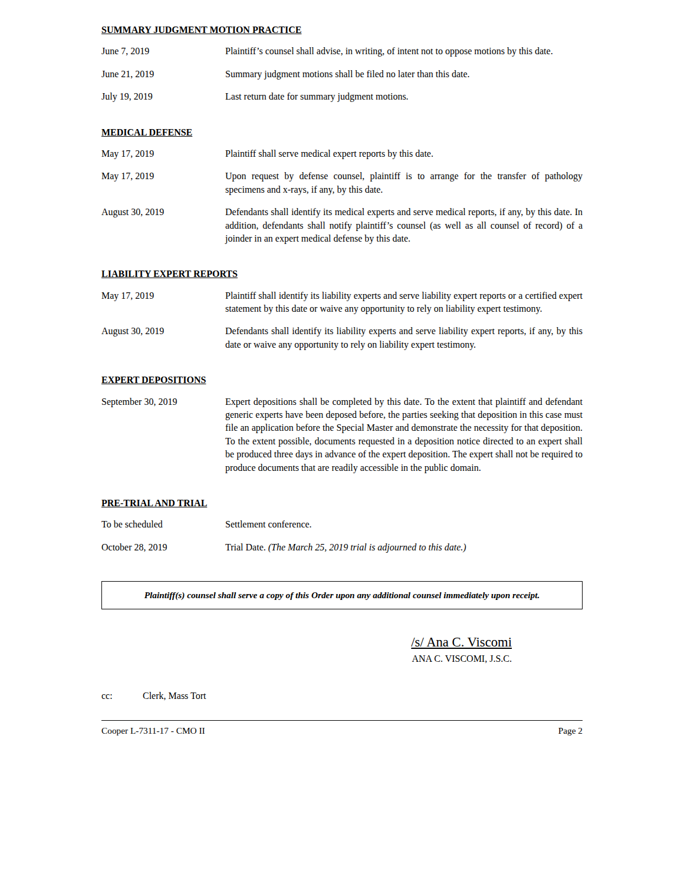Summary Judgment Motion Practice
June 7, 2019
Plaintiff’s counsel shall advise, in writing, of intent not to oppose motions by this date.
June 21, 2019
Summary judgment motions shall be filed no later than this date.
July 19, 2019
Last return date for summary judgment motions.
Medical Defense
May 17, 2019
Plaintiff shall serve medical expert reports by this date.
May 17, 2019
Upon request by defense counsel, plaintiff is to arrange for the transfer of pathology specimens and x-rays, if any, by this date.
August 30, 2019
Defendants shall identify its medical experts and serve medical reports, if any, by this date. In addition, defendants shall notify plaintiff’s counsel (as well as all counsel of record) of a joinder in an expert medical defense by this date.
Liability Expert Reports
May 17, 2019
Plaintiff shall identify its liability experts and serve liability expert reports or a certified expert statement by this date or waive any opportunity to rely on liability expert testimony.
August 30, 2019
Defendants shall identify its liability experts and serve liability expert reports, if any, by this date or waive any opportunity to rely on liability expert testimony.
Expert Depositions
September 30, 2019
Expert depositions shall be completed by this date. To the extent that plaintiff and defendant generic experts have been deposed before, the parties seeking that deposition in this case must file an application before the Special Master and demonstrate the necessity for that deposition. To the extent possible, documents requested in a deposition notice directed to an expert shall be produced three days in advance of the expert deposition. The expert shall not be required to produce documents that are readily accessible in the public domain.
Pre-Trial and Trial
To be scheduled
Settlement conference.
October 28, 2019
Trial Date. (The March 25, 2019 trial is adjourned to this date.)
Plaintiff(s) counsel shall serve a copy of this Order upon any additional counsel immediately upon receipt.
/s/ Ana C. Viscomi ANA C. VISCOMI, J.S.C.
cc: Clerk, Mass Tort
Cooper L-7311-17 - CMO II Page 2